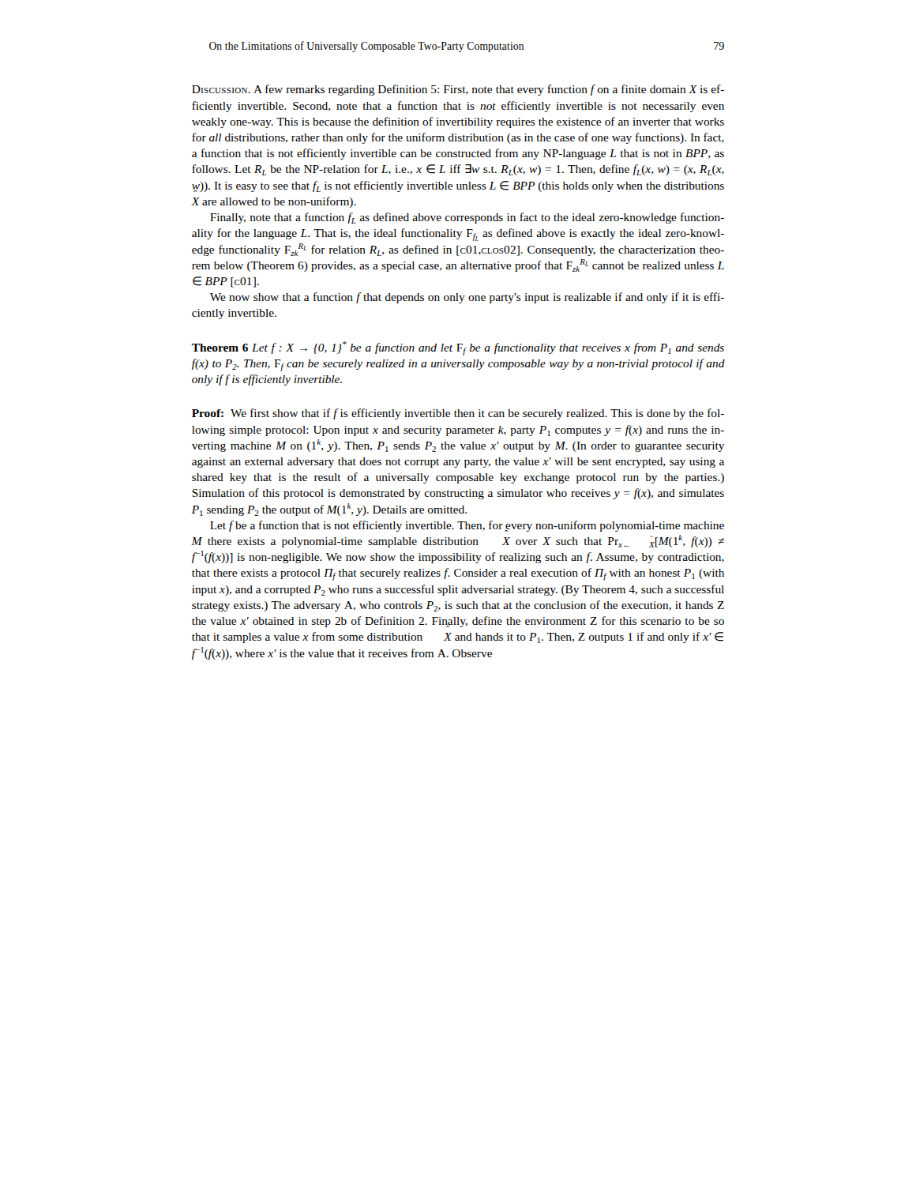On the Limitations of Universally Composable Two-Party Computation 79
Discussion. A few remarks regarding Definition 5: First, note that every function f on a finite domain X is efficiently invertible. Second, note that a function that is not efficiently invertible is not necessarily even weakly one-way. This is because the definition of invertibility requires the existence of an inverter that works for all distributions, rather than only for the uniform distribution (as in the case of one way functions). In fact, a function that is not efficiently invertible can be constructed from any NP-language L that is not in BPP, as follows. Let RL be the NP-relation for L, i.e., x ∈ L iff ∃w s.t. RL(x, w) = 1. Then, define fL(x, w) = (x, RL(x, w)). It is easy to see that fL is not efficiently invertible unless L ∈ BPP (this holds only when the distributions ̂X are allowed to be non-uniform).
Finally, note that a function fL as defined above corresponds in fact to the ideal zero-knowledge functionality for the language L. That is, the ideal functionality FfL as defined above is exactly the ideal zero-knowledge functionality FzkRL for relation RL, as defined in [c01,clos02]. Consequently, the characterization theorem below (Theorem 6) provides, as a special case, an alternative proof that FzkRL cannot be realized unless L ∈ BPP [c01].
We now show that a function f that depends on only one party's input is realizable if and only if it is efficiently invertible.
Theorem 6 Let f : X → {0, 1}* be a function and let Ff be a functionality that receives x from P1 and sends f(x) to P2. Then, Ff can be securely realized in a universally composable way by a non-trivial protocol if and only if f is efficiently invertible.
Proof: We first show that if f is efficiently invertible then it can be securely realized. This is done by the following simple protocol: Upon input x and security parameter k, party P1 computes y = f(x) and runs the inverting machine M on (1k, y). Then, P1 sends P2 the value x′ output by M. (In order to guarantee security against an external adversary that does not corrupt any party, the value x′ will be sent encrypted, say using a shared key that is the result of a universally composable key exchange protocol run by the parties.) Simulation of this protocol is demonstrated by constructing a simulator who receives y = f(x), and simulates P1 sending P2 the output of M(1k, y). Details are omitted.
Let f be a function that is not efficiently invertible. Then, for every non-uniform polynomial-time machine M there exists a polynomial-time samplable distribution ̂X over X such that Prx←̂X[M(1k, f(x)) ≠ f−1(f(x))] is non-negligible. We now show the impossibility of realizing such an f. Assume, by contradiction, that there exists a protocol Πf that securely realizes f. Consider a real execution of Πf with an honest P1 (with input x), and a corrupted P2 who runs a successful split adversarial strategy. (By Theorem 4, such a successful strategy exists.) The adversary A, who controls P2, is such that at the conclusion of the execution, it hands Z the value x′ obtained in step 2b of Definition 2. Finally, define the environment Z for this scenario to be so that it samples a value x from some distribution ̂X and hands it to P1. Then, Z outputs 1 if and only if x′ ∈ f−1(f(x)), where x′ is the value that it receives from A. Observe